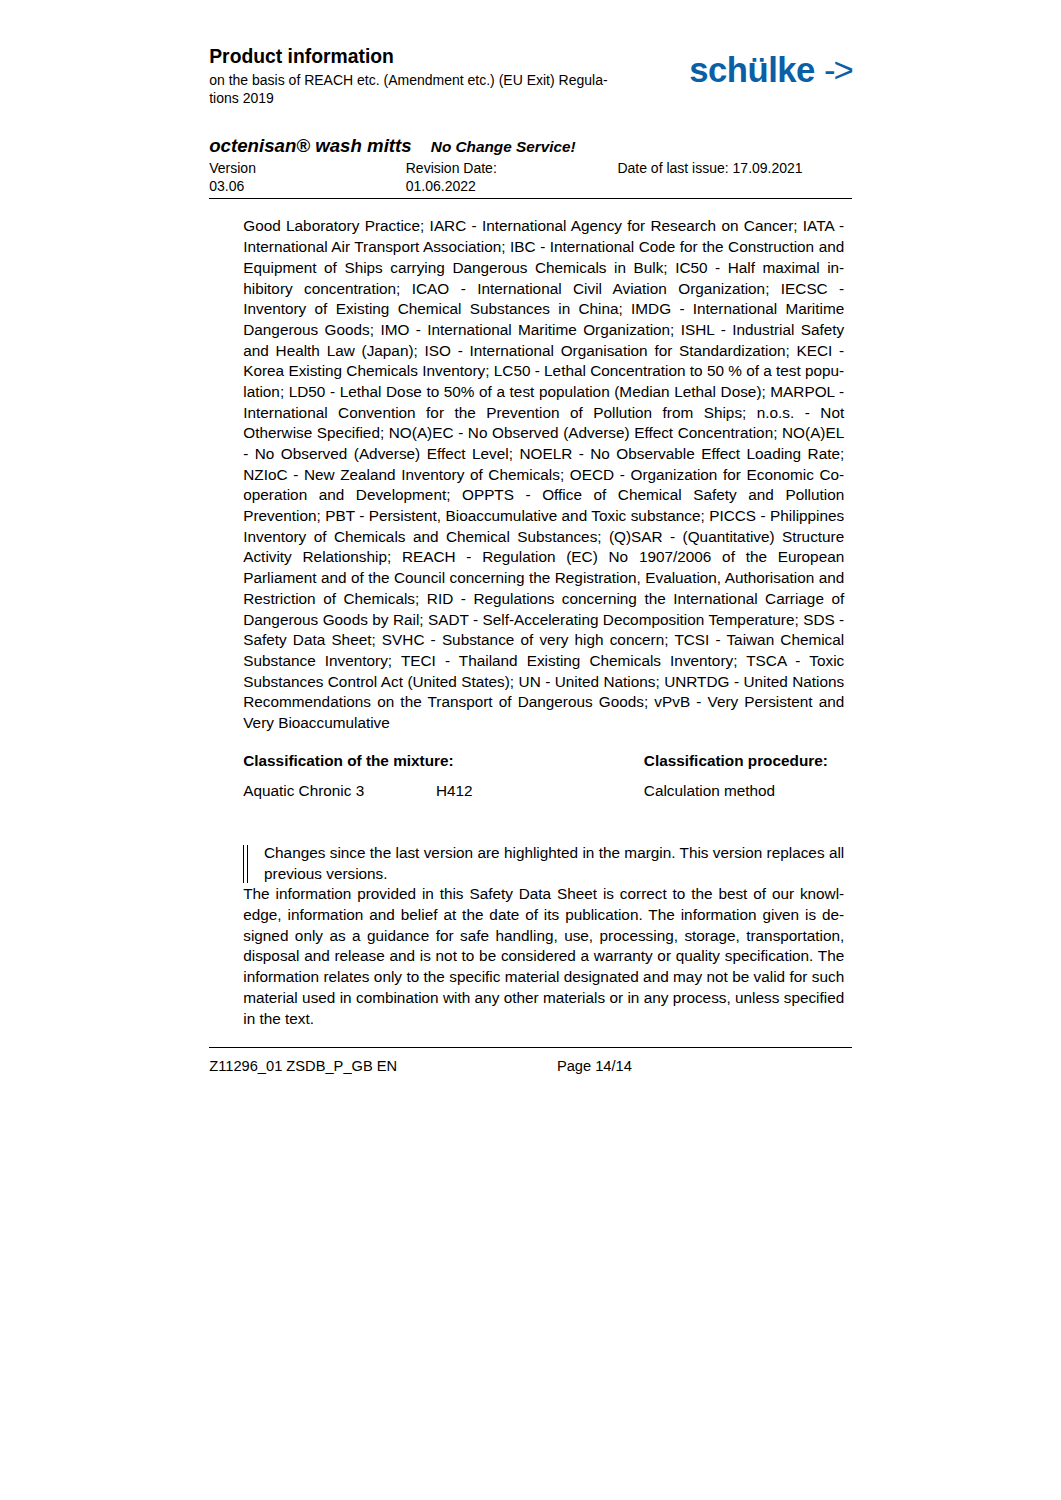Product information
on the basis of REACH etc. (Amendment etc.) (EU Exit) Regula-
tions 2019
schülke ->
octenisan® wash mitts No Change Service!
Version
03.06
Revision Date:
01.06.2022
Date of last issue: 17.09.2021
Good Laboratory Practice; IARC - International Agency for Research on Cancer; IATA - International Air Transport Association; IBC - International Code for the Construction and Equipment of Ships carrying Dangerous Chemicals in Bulk; IC50 - Half maximal inhibitory concentration; ICAO - International Civil Aviation Organization; IECSC - Inventory of Existing Chemical Substances in China; IMDG - International Maritime Dangerous Goods; IMO - International Maritime Organization; ISHL - Industrial Safety and Health Law (Japan); ISO - International Organisation for Standardization; KECI - Korea Existing Chemicals Inventory; LC50 - Lethal Concentration to 50 % of a test population; LD50 - Lethal Dose to 50% of a test population (Median Lethal Dose); MARPOL - International Convention for the Prevention of Pollution from Ships; n.o.s. - Not Otherwise Specified; NO(A)EC - No Observed (Adverse) Effect Concentration; NO(A)EL - No Observed (Adverse) Effect Level; NOELR - No Observable Effect Loading Rate; NZIoC - New Zealand Inventory of Chemicals; OECD - Organization for Economic Co-operation and Development; OPPTS - Office of Chemical Safety and Pollution Prevention; PBT - Persistent, Bioaccumulative and Toxic substance; PICCS - Philippines Inventory of Chemicals and Chemical Substances; (Q)SAR - (Quantitative) Structure Activity Relationship; REACH - Regulation (EC) No 1907/2006 of the European Parliament and of the Council concerning the Registration, Evaluation, Authorisation and Restriction of Chemicals; RID - Regulations concerning the International Carriage of Dangerous Goods by Rail; SADT - Self-Accelerating Decomposition Temperature; SDS - Safety Data Sheet; SVHC - Substance of very high concern; TCSI - Taiwan Chemical Substance Inventory; TECI - Thailand Existing Chemicals Inventory; TSCA - Toxic Substances Control Act (United States); UN - United Nations; UNRTDG - United Nations Recommendations on the Transport of Dangerous Goods; vPvB - Very Persistent and Very Bioaccumulative
Classification of the mixture:
Classification procedure:
Aquatic Chronic 3
H412
Calculation method
Changes since the last version are highlighted in the margin. This version replaces all previous versions.
The information provided in this Safety Data Sheet is correct to the best of our knowledge, information and belief at the date of its publication. The information given is designed only as a guidance for safe handling, use, processing, storage, transportation, disposal and release and is not to be considered a warranty or quality specification. The information relates only to the specific material designated and may not be valid for such material used in combination with any other materials or in any process, unless specified in the text.
Z11296_01 ZSDB_P_GB EN
Page 14/14